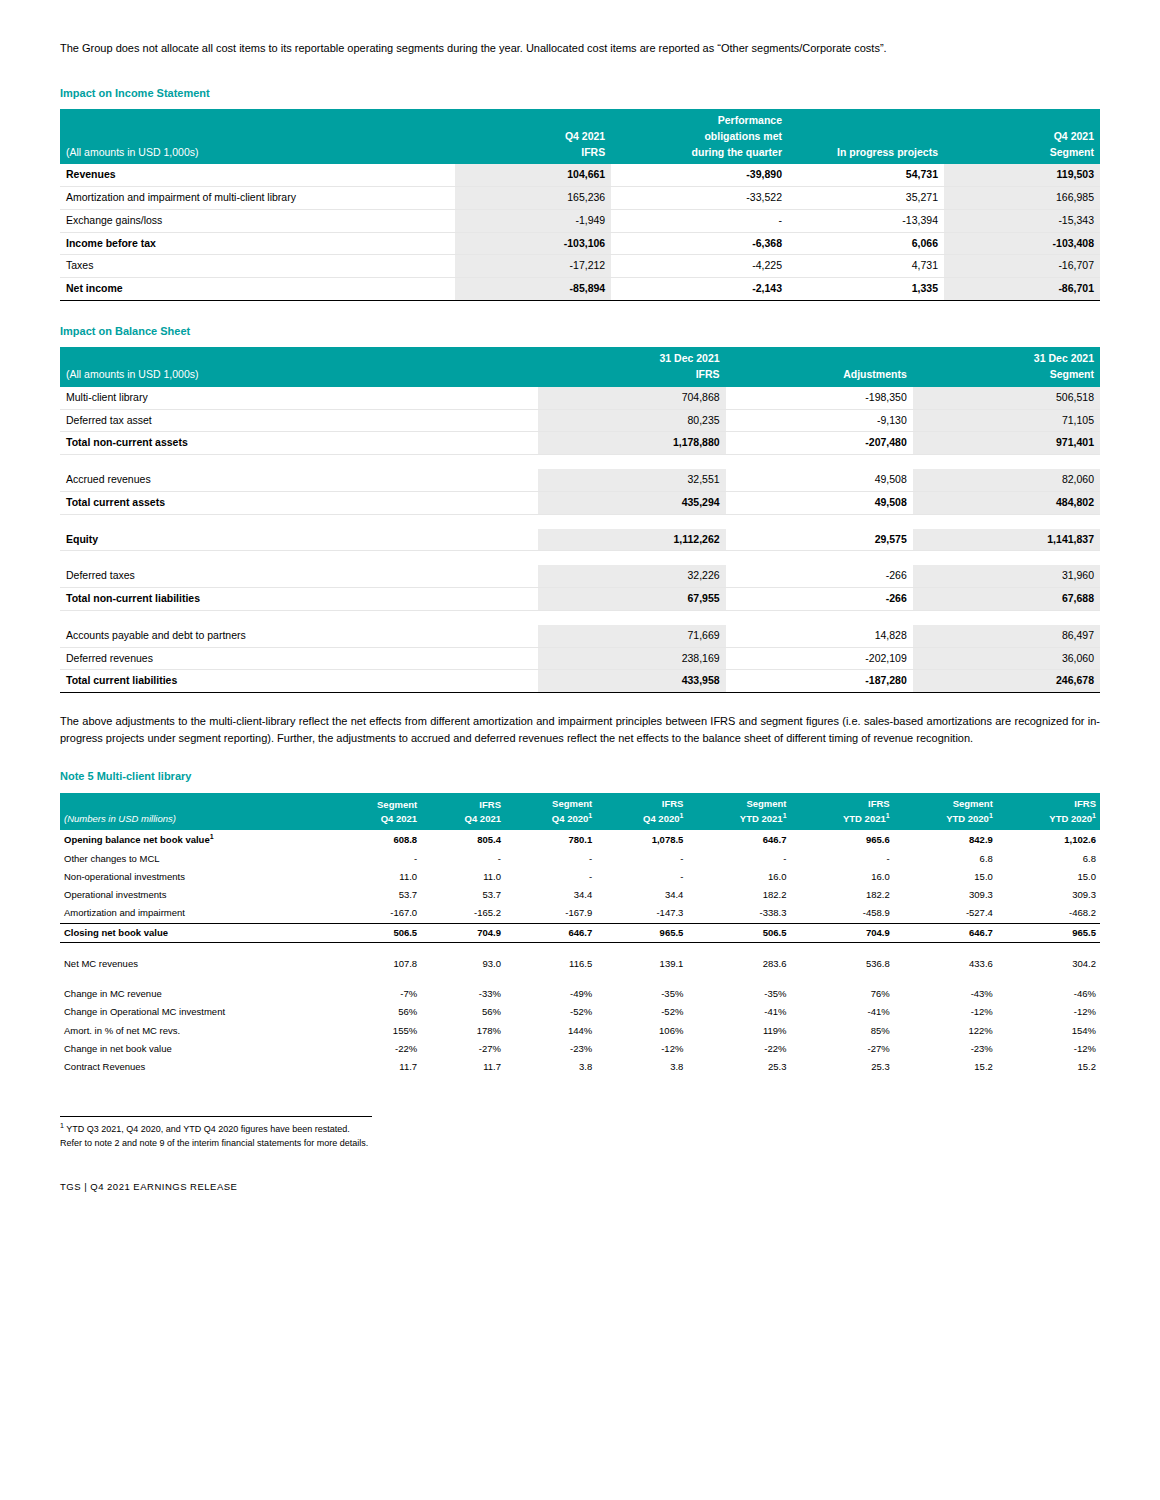The Group does not allocate all cost items to its reportable operating segments during the year. Unallocated cost items are reported as “Other segments/Corporate costs”.
Impact on Income Statement
| (All amounts in USD 1,000s) | Q4 2021 IFRS | Performance obligations met during the quarter | In progress projects | Q4 2021 Segment |
| --- | --- | --- | --- | --- |
| Revenues | 104,661 | -39,890 | 54,731 | 119,503 |
| Amortization and impairment of multi-client library | 165,236 | -33,522 | 35,271 | 166,985 |
| Exchange gains/loss | -1,949 | - | -13,394 | -15,343 |
| Income before tax | -103,106 | -6,368 | 6,066 | -103,408 |
| Taxes | -17,212 | -4,225 | 4,731 | -16,707 |
| Net income | -85,894 | -2,143 | 1,335 | -86,701 |
Impact on Balance Sheet
| (All amounts in USD 1,000s) | 31 Dec 2021 IFRS | Adjustments | 31 Dec 2021 Segment |
| --- | --- | --- | --- |
| Multi-client library | 704,868 | -198,350 | 506,518 |
| Deferred tax asset | 80,235 | -9,130 | 71,105 |
| Total non-current assets | 1,178,880 | -207,480 | 971,401 |
| Accrued revenues | 32,551 | 49,508 | 82,060 |
| Total current assets | 435,294 | 49,508 | 484,802 |
| Equity | 1,112,262 | 29,575 | 1,141,837 |
| Deferred taxes | 32,226 | -266 | 31,960 |
| Total non-current liabilities | 67,955 | -266 | 67,688 |
| Accounts payable and debt to partners | 71,669 | 14,828 | 86,497 |
| Deferred revenues | 238,169 | -202,109 | 36,060 |
| Total current liabilities | 433,958 | -187,280 | 246,678 |
The above adjustments to the multi-client-library reflect the net effects from different amortization and impairment principles between IFRS and segment figures (i.e. sales-based amortizations are recognized for in-progress projects under segment reporting). Further, the adjustments to accrued and deferred revenues reflect the net effects to the balance sheet of different timing of revenue recognition.
Note 5 Multi-client library
| (Numbers in USD millions) | Segment Q4 2021 | IFRS Q4 2021 | Segment Q4 2020 1 | IFRS Q4 2020 1 | Segment YTD 2021 1 | IFRS YTD 2021 1 | Segment YTD 2020 1 | IFRS YTD 2020 1 |
| --- | --- | --- | --- | --- | --- | --- | --- | --- |
| Opening balance net book value 1 | 608.8 | 805.4 | 780.1 | 1,078.5 | 646.7 | 965.6 | 842.9 | 1,102.6 |
| Other changes to MCL | - | - | - | - | - | - | 6.8 | 6.8 |
| Non-operational investments | 11.0 | 11.0 | - | - | 16.0 | 16.0 | 15.0 | 15.0 |
| Operational investments | 53.7 | 53.7 | 34.4 | 34.4 | 182.2 | 182.2 | 309.3 | 309.3 |
| Amortization and impairment | -167.0 | -165.2 | -167.9 | -147.3 | -338.3 | -458.9 | -527.4 | -468.2 |
| Closing net book value | 506.5 | 704.9 | 646.7 | 965.5 | 506.5 | 704.9 | 646.7 | 965.5 |
| Net MC revenues | 107.8 | 93.0 | 116.5 | 139.1 | 283.6 | 536.8 | 433.6 | 304.2 |
| Change in MC revenue | -7% | -33% | -49% | -35% | -35% | 76% | -43% | -46% |
| Change in Operational MC investment | 56% | 56% | -52% | -52% | -41% | -41% | -12% | -12% |
| Amort. in % of net MC revs. | 155% | 178% | 144% | 106% | 119% | 85% | 122% | 154% |
| Change in net book value | -22% | -27% | -23% | -12% | -22% | -27% | -23% | -12% |
| Contract Revenues | 11.7 | 11.7 | 3.8 | 3.8 | 25.3 | 25.3 | 15.2 | 15.2 |
1 YTD Q3 2021, Q4 2020, and YTD Q4 2020 figures have been restated. Refer to note 2 and note 9 of the interim financial statements for more details.
TGS | Q4 2021 EARNINGS RELEASE